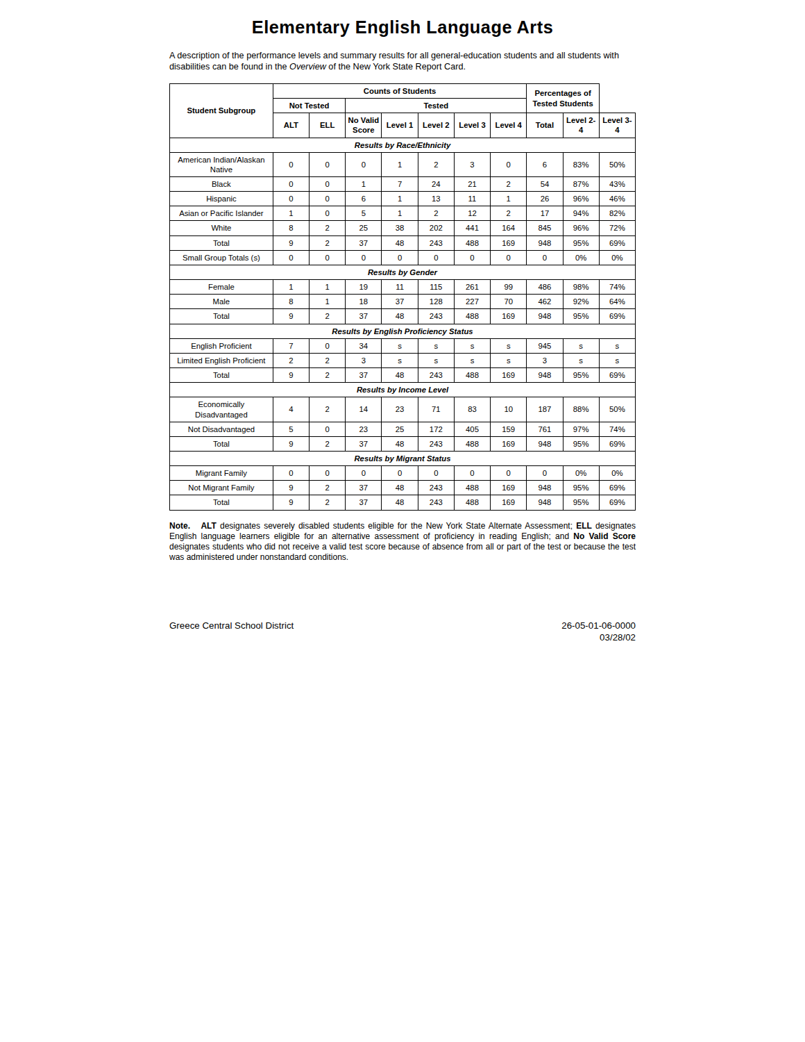Elementary English Language Arts
A description of the performance levels and summary results for all general-education students and all students with disabilities can be found in the Overview of the New York State Report Card.
| Student Subgroup | Counts of Students | Percentages of Tested Students |
| --- | --- | --- |
| Not Tested | Tested |
| ALT | ELL | No Valid Score | Level 1 | Level 2 | Level 3 | Level 4 | Total | Level 2-4 | Level 3-4 |
| Results by Race/Ethnicity |
| American Indian/Alaskan Native | 0 | 0 | 0 | 1 | 2 | 3 | 0 | 6 | 83% | 50% |
| Black | 0 | 0 | 1 | 7 | 24 | 21 | 2 | 54 | 87% | 43% |
| Hispanic | 0 | 0 | 6 | 1 | 13 | 11 | 1 | 26 | 96% | 46% |
| Asian or Pacific Islander | 1 | 0 | 5 | 1 | 2 | 12 | 2 | 17 | 94% | 82% |
| White | 8 | 2 | 25 | 38 | 202 | 441 | 164 | 845 | 96% | 72% |
| Total | 9 | 2 | 37 | 48 | 243 | 488 | 169 | 948 | 95% | 69% |
| Small Group Totals (s) | 0 | 0 | 0 | 0 | 0 | 0 | 0 | 0 | 0% | 0% |
| Results by Gender |
| Female | 1 | 1 | 19 | 11 | 115 | 261 | 99 | 486 | 98% | 74% |
| Male | 8 | 1 | 18 | 37 | 128 | 227 | 70 | 462 | 92% | 64% |
| Total | 9 | 2 | 37 | 48 | 243 | 488 | 169 | 948 | 95% | 69% |
| Results by English Proficiency Status |
| English Proficient | 7 | 0 | 34 | s | s | s | s | 945 | s | s |
| Limited English Proficient | 2 | 2 | 3 | s | s | s | s | 3 | s | s |
| Total | 9 | 2 | 37 | 48 | 243 | 488 | 169 | 948 | 95% | 69% |
| Results by Income Level |
| Economically Disadvantaged | 4 | 2 | 14 | 23 | 71 | 83 | 10 | 187 | 88% | 50% |
| Not Disadvantaged | 5 | 0 | 23 | 25 | 172 | 405 | 159 | 761 | 97% | 74% |
| Total | 9 | 2 | 37 | 48 | 243 | 488 | 169 | 948 | 95% | 69% |
| Results by Migrant Status |
| Migrant Family | 0 | 0 | 0 | 0 | 0 | 0 | 0 | 0 | 0% | 0% |
| Not Migrant Family | 9 | 2 | 37 | 48 | 243 | 488 | 169 | 948 | 95% | 69% |
| Total | 9 | 2 | 37 | 48 | 243 | 488 | 169 | 948 | 95% | 69% |
Note. ALT designates severely disabled students eligible for the New York State Alternate Assessment; ELL designates English language learners eligible for an alternative assessment of proficiency in reading English; and No Valid Score designates students who did not receive a valid test score because of absence from all or part of the test or because the test was administered under nonstandard conditions.
Greece Central School District
26-05-01-06-0000
03/28/02